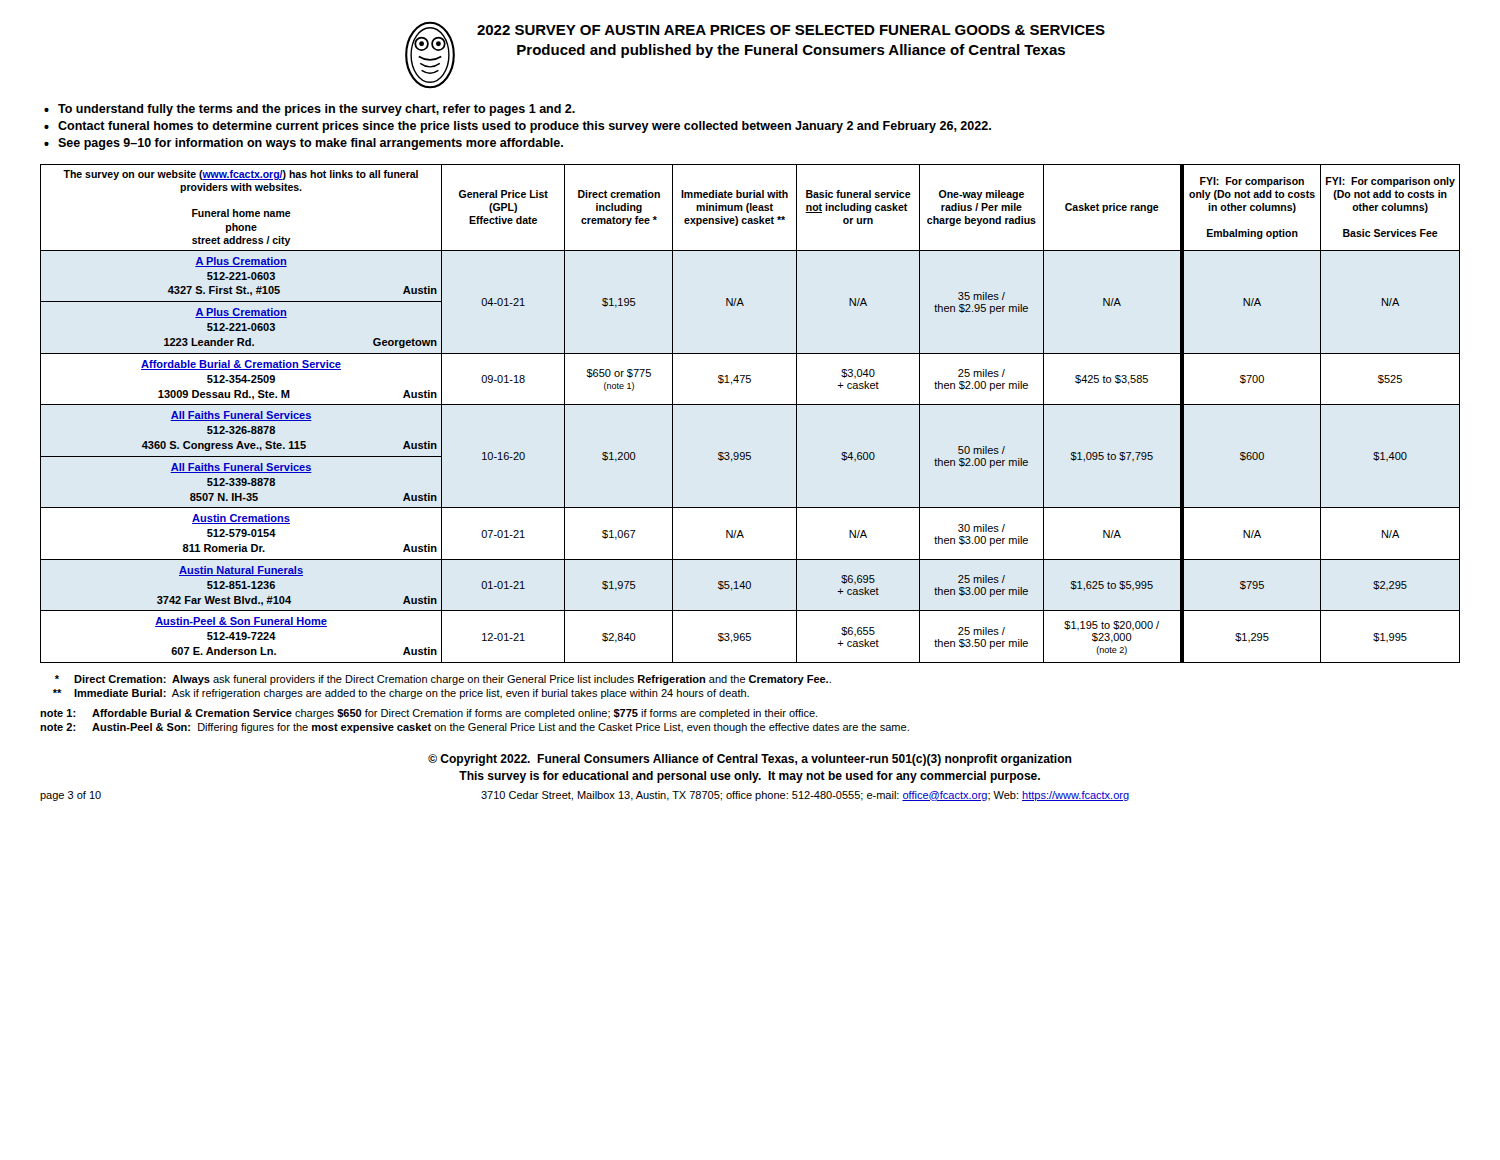2022 SURVEY OF AUSTIN AREA PRICES OF SELECTED FUNERAL GOODS & SERVICES
Produced and published by the Funeral Consumers Alliance of Central Texas
To understand fully the terms and the prices in the survey chart, refer to pages 1 and 2.
Contact funeral homes to determine current prices since the price lists used to produce this survey were collected between January 2 and February 26, 2022.
See pages 9–10 for information on ways to make final arrangements more affordable.
| The survey on our website ( www.fcactx.org/ ) has hot links to all funeral providers with websites. Funeral home name phone street address / city | General Price List (GPL) Effective date | Direct cremation including crematory fee * | Immediate burial with minimum (least expensive) casket ** | Basic funeral service not including casket or urn | One-way mileage radius / Per mile charge beyond radius | Casket price range | FYI: For comparison only (Do not add to costs in other columns) Embalming option | FYI: For comparison only (Do not add to costs in other columns) Basic Services Fee |
| --- | --- | --- | --- | --- | --- | --- | --- | --- |
| A Plus Cremation 512-221-0603 4327 S. First St., #105 Austin | 04-01-21 | $1,195 | N/A | N/A | 35 miles / then $2.95 per mile | N/A | N/A | N/A |
| A Plus Cremation 512-221-0603 1223 Leander Rd. Georgetown |
| Affordable Burial & Cremation Service 512-354-2509 13009 Dessau Rd., Ste. M Austin | 09-01-18 | $650 or $775 (note 1) | $1,475 | $3,040 + casket | 25 miles / then $2.00 per mile | $425 to $3,585 | $700 | $525 |
| All Faiths Funeral Services 512-326-8878 4360 S. Congress Ave., Ste. 115 Austin | 10-16-20 | $1,200 | $3,995 | $4,600 | 50 miles / then $2.00 per mile | $1,095 to $7,795 | $600 | $1,400 |
| All Faiths Funeral Services 512-339-8878 8507 N. IH-35 Austin |
| Austin Cremations 512-579-0154 811 Romeria Dr. Austin | 07-01-21 | $1,067 | N/A | N/A | 30 miles / then $3.00 per mile | N/A | N/A | N/A |
| Austin Natural Funerals 512-851-1236 3742 Far West Blvd., #104 Austin | 01-01-21 | $1,975 | $5,140 | $6,695 + casket | 25 miles / then $3.00 per mile | $1,625 to $5,995 | $795 | $2,295 |
| Austin-Peel & Son Funeral Home 512-419-7224 607 E. Anderson Ln. Austin | 12-01-21 | $2,840 | $3,965 | $6,655 + casket | 25 miles / then $3.50 per mile | $1,195 to $20,000 / $23,000 (note 2) | $1,295 | $1,995 |
*Direct Cremation: Always ask funeral providers if the Direct Cremation charge on their General Price list includes Refrigeration and the Crematory Fee..
**Immediate Burial: Ask if refrigeration charges are added to the charge on the price list, even if burial takes place within 24 hours of death.
note 1: Affordable Burial & Cremation Service charges $650 for Direct Cremation if forms are completed online; $775 if forms are completed in their office.
note 2: Austin-Peel & Son: Differing figures for the most expensive casket on the General Price List and the Casket Price List, even though the effective dates are the same.
© Copyright 2022. Funeral Consumers Alliance of Central Texas, a volunteer-run 501(c)(3) nonprofit organization
This survey is for educational and personal use only. It may not be used for any commercial purpose.
page 3 of 10
3710 Cedar Street, Mailbox 13, Austin, TX 78705; office phone: 512-480-0555; e-mail: office@fcactx.org; Web: https://www.fcactx.org